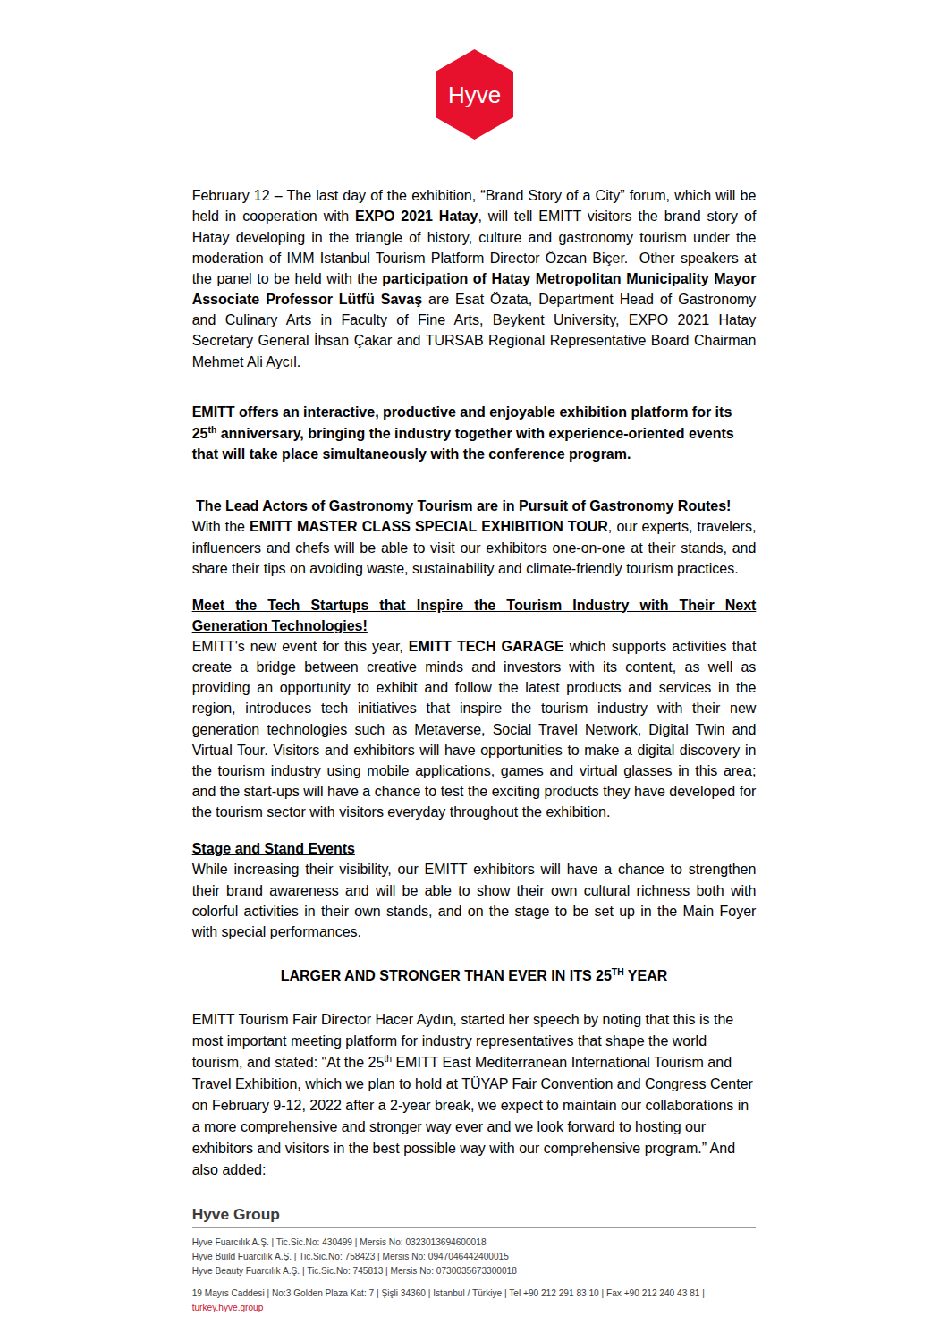Hyve
February 12 – The last day of the exhibition, “Brand Story of a City” forum, which will be held in cooperation with EXPO 2021 Hatay, will tell EMITT visitors the brand story of Hatay developing in the triangle of history, culture and gastronomy tourism under the moderation of IMM Istanbul Tourism Platform Director Özcan Biçer. Other speakers at the panel to be held with the participation of Hatay Metropolitan Municipality Mayor Associate Professor Lütfü Savaş are Esat Özata, Department Head of Gastronomy and Culinary Arts in Faculty of Fine Arts, Beykent University, EXPO 2021 Hatay Secretary General İhsan Çakar and TURSAB Regional Representative Board Chairman Mehmet Ali Aycıl.
EMITT offers an interactive, productive and enjoyable exhibition platform for its 25th anniversary, bringing the industry together with experience-oriented events that will take place simultaneously with the conference program.
The Lead Actors of Gastronomy Tourism are in Pursuit of Gastronomy Routes!
With the EMITT MASTER CLASS SPECIAL EXHIBITION TOUR, our experts, travelers, influencers and chefs will be able to visit our exhibitors one-on-one at their stands, and share their tips on avoiding waste, sustainability and climate-friendly tourism practices.
Meet the Tech Startups that Inspire the Tourism Industry with Their Next Generation Technologies!
EMITT's new event for this year, EMITT TECH GARAGE which supports activities that create a bridge between creative minds and investors with its content, as well as providing an opportunity to exhibit and follow the latest products and services in the region, introduces tech initiatives that inspire the tourism industry with their new generation technologies such as Metaverse, Social Travel Network, Digital Twin and Virtual Tour. Visitors and exhibitors will have opportunities to make a digital discovery in the tourism industry using mobile applications, games and virtual glasses in this area; and the start-ups will have a chance to test the exciting products they have developed for the tourism sector with visitors everyday throughout the exhibition.
Stage and Stand Events
While increasing their visibility, our EMITT exhibitors will have a chance to strengthen their brand awareness and will be able to show their own cultural richness both with colorful activities in their own stands, and on the stage to be set up in the Main Foyer with special performances.
LARGER AND STRONGER THAN EVER IN ITS 25TH YEAR
EMITT Tourism Fair Director Hacer Aydın, started her speech by noting that this is the most important meeting platform for industry representatives that shape the world tourism, and stated: "At the 25th EMITT East Mediterranean International Tourism and Travel Exhibition, which we plan to hold at TÜYAP Fair Convention and Congress Center on February 9-12, 2022 after a 2-year break, we expect to maintain our collaborations in a more comprehensive and stronger way ever and we look forward to hosting our exhibitors and visitors in the best possible way with our comprehensive program.” And also added:
Hyve Group
Hyve Fuarcılık A.Ş. | Tic.Sic.No: 430499 | Mersis No: 0323013694600018
Hyve Build Fuarcılık A.Ş. | Tic.Sic.No: 758423 | Mersis No: 0947046442400015
Hyve Beauty Fuarcılık A.Ş. | Tic.Sic.No: 745813 | Mersis No: 0730035673300018
19 Mayıs Caddesi | No:3 Golden Plaza Kat: 7 | Şişli 34360 | Istanbul / Türkiye | Tel +90 212 291 83 10 | Fax +90 212 240 43 81 | turkey.hyve.group